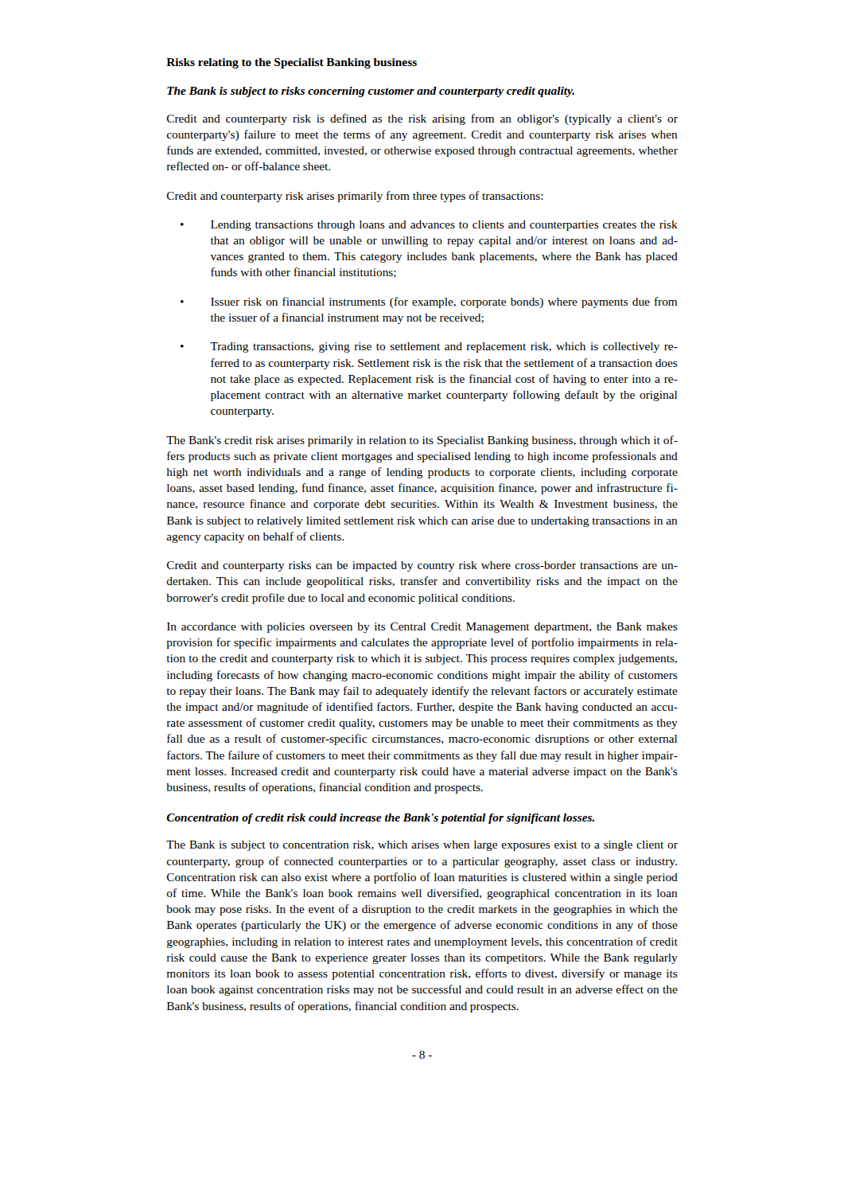Risks relating to the Specialist Banking business
The Bank is subject to risks concerning customer and counterparty credit quality.
Credit and counterparty risk is defined as the risk arising from an obligor's (typically a client's or counterparty's) failure to meet the terms of any agreement. Credit and counterparty risk arises when funds are extended, committed, invested, or otherwise exposed through contractual agreements, whether reflected on- or off-balance sheet.
Credit and counterparty risk arises primarily from three types of transactions:
Lending transactions through loans and advances to clients and counterparties creates the risk that an obligor will be unable or unwilling to repay capital and/or interest on loans and advances granted to them. This category includes bank placements, where the Bank has placed funds with other financial institutions;
Issuer risk on financial instruments (for example, corporate bonds) where payments due from the issuer of a financial instrument may not be received;
Trading transactions, giving rise to settlement and replacement risk, which is collectively referred to as counterparty risk. Settlement risk is the risk that the settlement of a transaction does not take place as expected. Replacement risk is the financial cost of having to enter into a replacement contract with an alternative market counterparty following default by the original counterparty.
The Bank's credit risk arises primarily in relation to its Specialist Banking business, through which it offers products such as private client mortgages and specialised lending to high income professionals and high net worth individuals and a range of lending products to corporate clients, including corporate loans, asset based lending, fund finance, asset finance, acquisition finance, power and infrastructure finance, resource finance and corporate debt securities. Within its Wealth & Investment business, the Bank is subject to relatively limited settlement risk which can arise due to undertaking transactions in an agency capacity on behalf of clients.
Credit and counterparty risks can be impacted by country risk where cross-border transactions are undertaken. This can include geopolitical risks, transfer and convertibility risks and the impact on the borrower's credit profile due to local and economic political conditions.
In accordance with policies overseen by its Central Credit Management department, the Bank makes provision for specific impairments and calculates the appropriate level of portfolio impairments in relation to the credit and counterparty risk to which it is subject. This process requires complex judgements, including forecasts of how changing macro-economic conditions might impair the ability of customers to repay their loans. The Bank may fail to adequately identify the relevant factors or accurately estimate the impact and/or magnitude of identified factors. Further, despite the Bank having conducted an accurate assessment of customer credit quality, customers may be unable to meet their commitments as they fall due as a result of customer-specific circumstances, macro-economic disruptions or other external factors. The failure of customers to meet their commitments as they fall due may result in higher impairment losses. Increased credit and counterparty risk could have a material adverse impact on the Bank's business, results of operations, financial condition and prospects.
Concentration of credit risk could increase the Bank's potential for significant losses.
The Bank is subject to concentration risk, which arises when large exposures exist to a single client or counterparty, group of connected counterparties or to a particular geography, asset class or industry. Concentration risk can also exist where a portfolio of loan maturities is clustered within a single period of time. While the Bank's loan book remains well diversified, geographical concentration in its loan book may pose risks. In the event of a disruption to the credit markets in the geographies in which the Bank operates (particularly the UK) or the emergence of adverse economic conditions in any of those geographies, including in relation to interest rates and unemployment levels, this concentration of credit risk could cause the Bank to experience greater losses than its competitors. While the Bank regularly monitors its loan book to assess potential concentration risk, efforts to divest, diversify or manage its loan book against concentration risks may not be successful and could result in an adverse effect on the Bank's business, results of operations, financial condition and prospects.
- 8 -